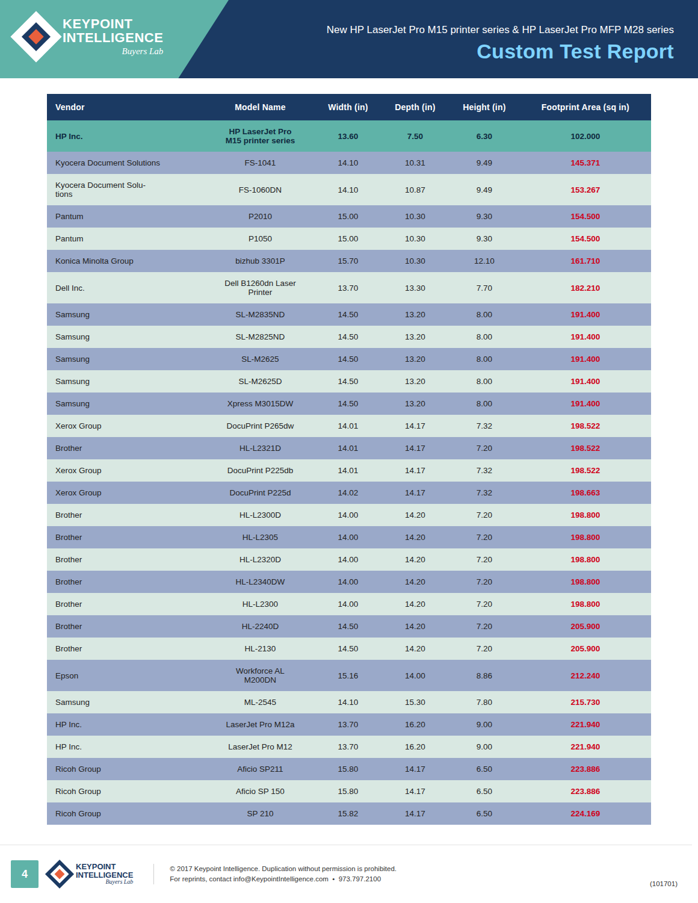KEYPOINT
INTELLIGENCE
Buyers Lab
New HP LaserJet Pro M15 printer series & HP LaserJet Pro MFP M28 series
Custom Test Report
| Vendor | Model Name | Width (in) | Depth (in) | Height (in) | Footprint Area (sq in) |
| --- | --- | --- | --- | --- | --- |
| HP Inc. | HP LaserJet Pro M15 printer series | 13.60 | 7.50 | 6.30 | 102.000 |
| Kyocera Document Solutions | FS-1041 | 14.10 | 10.31 | 9.49 | 145.371 |
| Kyocera Document Solu- tions | FS-1060DN | 14.10 | 10.87 | 9.49 | 153.267 |
| Pantum | P2010 | 15.00 | 10.30 | 9.30 | 154.500 |
| Pantum | P1050 | 15.00 | 10.30 | 9.30 | 154.500 |
| Konica Minolta Group | bizhub 3301P | 15.70 | 10.30 | 12.10 | 161.710 |
| Dell Inc. | Dell B1260dn Laser Printer | 13.70 | 13.30 | 7.70 | 182.210 |
| Samsung | SL-M2835ND | 14.50 | 13.20 | 8.00 | 191.400 |
| Samsung | SL-M2825ND | 14.50 | 13.20 | 8.00 | 191.400 |
| Samsung | SL-M2625 | 14.50 | 13.20 | 8.00 | 191.400 |
| Samsung | SL-M2625D | 14.50 | 13.20 | 8.00 | 191.400 |
| Samsung | Xpress M3015DW | 14.50 | 13.20 | 8.00 | 191.400 |
| Xerox Group | DocuPrint P265dw | 14.01 | 14.17 | 7.32 | 198.522 |
| Brother | HL-L2321D | 14.01 | 14.17 | 7.20 | 198.522 |
| Xerox Group | DocuPrint P225db | 14.01 | 14.17 | 7.32 | 198.522 |
| Xerox Group | DocuPrint P225d | 14.02 | 14.17 | 7.32 | 198.663 |
| Brother | HL-L2300D | 14.00 | 14.20 | 7.20 | 198.800 |
| Brother | HL-L2305 | 14.00 | 14.20 | 7.20 | 198.800 |
| Brother | HL-L2320D | 14.00 | 14.20 | 7.20 | 198.800 |
| Brother | HL-L2340DW | 14.00 | 14.20 | 7.20 | 198.800 |
| Brother | HL-L2300 | 14.00 | 14.20 | 7.20 | 198.800 |
| Brother | HL-2240D | 14.50 | 14.20 | 7.20 | 205.900 |
| Brother | HL-2130 | 14.50 | 14.20 | 7.20 | 205.900 |
| Epson | Workforce AL M200DN | 15.16 | 14.00 | 8.86 | 212.240 |
| Samsung | ML-2545 | 14.10 | 15.30 | 7.80 | 215.730 |
| HP Inc. | LaserJet Pro M12a | 13.70 | 16.20 | 9.00 | 221.940 |
| HP Inc. | LaserJet Pro M12 | 13.70 | 16.20 | 9.00 | 221.940 |
| Ricoh Group | Aficio SP211 | 15.80 | 14.17 | 6.50 | 223.886 |
| Ricoh Group | Aficio SP 150 | 15.80 | 14.17 | 6.50 | 223.886 |
| Ricoh Group | SP 210 | 15.82 | 14.17 | 6.50 | 224.169 |
4
KEYPOINT
INTELLIGENCE
Buyers Lab
© 2017 Keypoint Intelligence. Duplication without permission is prohibited.
For reprints, contact info@KeypointIntelligence.com • 973.797.2100
(101701)